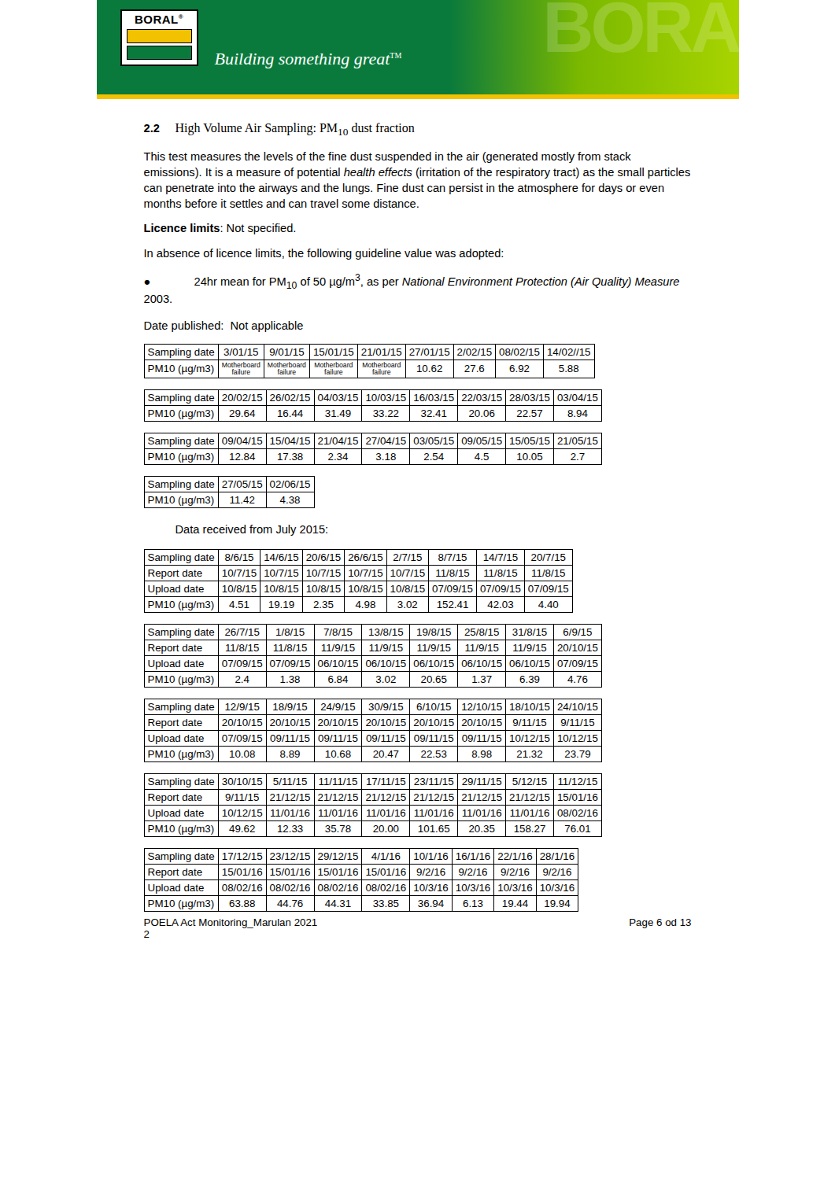BORA
BORAL®
Building something greatTM
2.2 High Volume Air Sampling: PM10 dust fraction
This test measures the levels of the fine dust suspended in the air (generated mostly from stack emissions). It is a measure of potential health effects (irritation of the respiratory tract) as the small particles can penetrate into the airways and the lungs. Fine dust can persist in the atmosphere for days or even months before it settles and can travel some distance.
Licence limits: Not specified.
In absence of licence limits, the following guideline value was adopted:
● 24hr mean for PM10 of 50 µg/m3, as per National Environment Protection (Air Quality) Measure 2003.
Date published: Not applicable
| Sampling date | 3/01/15 | 9/01/15 | 15/01/15 | 21/01/15 | 27/01/15 | 2/02/15 | 08/02/15 | 14/02//15 |
| PM10 (µg/m3) | Motherboard failure | Motherboard failure | Motherboard failure | Motherboard failure | 10.62 | 27.6 | 6.92 | 5.88 |
| Sampling date | 20/02/15 | 26/02/15 | 04/03/15 | 10/03/15 | 16/03/15 | 22/03/15 | 28/03/15 | 03/04/15 |
| PM10 (µg/m3) | 29.64 | 16.44 | 31.49 | 33.22 | 32.41 | 20.06 | 22.57 | 8.94 |
| Sampling date | 09/04/15 | 15/04/15 | 21/04/15 | 27/04/15 | 03/05/15 | 09/05/15 | 15/05/15 | 21/05/15 |
| PM10 (µg/m3) | 12.84 | 17.38 | 2.34 | 3.18 | 2.54 | 4.5 | 10.05 | 2.7 |
| Sampling date | 27/05/15 | 02/06/15 |
| PM10 (µg/m3) | 11.42 | 4.38 |
Data received from July 2015:
| Sampling date | 8/6/15 | 14/6/15 | 20/6/15 | 26/6/15 | 2/7/15 | 8/7/15 | 14/7/15 | 20/7/15 |
| Report date | 10/7/15 | 10/7/15 | 10/7/15 | 10/7/15 | 10/7/15 | 11/8/15 | 11/8/15 | 11/8/15 |
| Upload date | 10/8/15 | 10/8/15 | 10/8/15 | 10/8/15 | 10/8/15 | 07/09/15 | 07/09/15 | 07/09/15 |
| PM10 (µg/m3) | 4.51 | 19.19 | 2.35 | 4.98 | 3.02 | 152.41 | 42.03 | 4.40 |
| Sampling date | 26/7/15 | 1/8/15 | 7/8/15 | 13/8/15 | 19/8/15 | 25/8/15 | 31/8/15 | 6/9/15 |
| Report date | 11/8/15 | 11/8/15 | 11/9/15 | 11/9/15 | 11/9/15 | 11/9/15 | 11/9/15 | 20/10/15 |
| Upload date | 07/09/15 | 07/09/15 | 06/10/15 | 06/10/15 | 06/10/15 | 06/10/15 | 06/10/15 | 07/09/15 |
| PM10 (µg/m3) | 2.4 | 1.38 | 6.84 | 3.02 | 20.65 | 1.37 | 6.39 | 4.76 |
| Sampling date | 12/9/15 | 18/9/15 | 24/9/15 | 30/9/15 | 6/10/15 | 12/10/15 | 18/10/15 | 24/10/15 |
| Report date | 20/10/15 | 20/10/15 | 20/10/15 | 20/10/15 | 20/10/15 | 20/10/15 | 9/11/15 | 9/11/15 |
| Upload date | 07/09/15 | 09/11/15 | 09/11/15 | 09/11/15 | 09/11/15 | 09/11/15 | 10/12/15 | 10/12/15 |
| PM10 (µg/m3) | 10.08 | 8.89 | 10.68 | 20.47 | 22.53 | 8.98 | 21.32 | 23.79 |
| Sampling date | 30/10/15 | 5/11/15 | 11/11/15 | 17/11/15 | 23/11/15 | 29/11/15 | 5/12/15 | 11/12/15 |
| Report date | 9/11/15 | 21/12/15 | 21/12/15 | 21/12/15 | 21/12/15 | 21/12/15 | 21/12/15 | 15/01/16 |
| Upload date | 10/12/15 | 11/01/16 | 11/01/16 | 11/01/16 | 11/01/16 | 11/01/16 | 11/01/16 | 08/02/16 |
| PM10 (µg/m3) | 49.62 | 12.33 | 35.78 | 20.00 | 101.65 | 20.35 | 158.27 | 76.01 |
| Sampling date | 17/12/15 | 23/12/15 | 29/12/15 | 4/1/16 | 10/1/16 | 16/1/16 | 22/1/16 | 28/1/16 |
| Report date | 15/01/16 | 15/01/16 | 15/01/16 | 15/01/16 | 9/2/16 | 9/2/16 | 9/2/16 | 9/2/16 |
| Upload date | 08/02/16 | 08/02/16 | 08/02/16 | 08/02/16 | 10/3/16 | 10/3/16 | 10/3/16 | 10/3/16 |
| PM10 (µg/m3) | 63.88 | 44.76 | 44.31 | 33.85 | 36.94 | 6.13 | 19.44 | 19.94 |
POELA Act Monitoring_Marulan 2021
2
Page 6 od 13